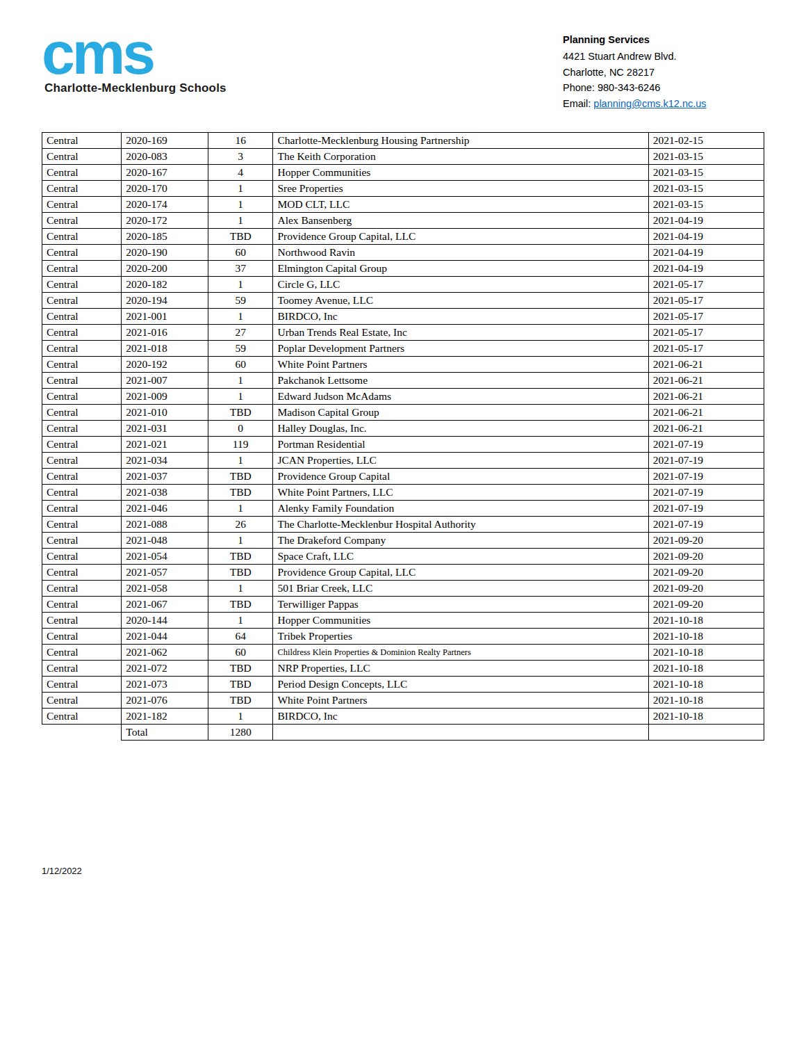cms
Charlotte-Mecklenburg Schools
Planning Services
4421 Stuart Andrew Blvd.
Charlotte, NC 28217
Phone: 980-343-6246
Email: planning@cms.k12.nc.us
| Central | 2020-169 | 16 | Charlotte-Mecklenburg Housing Partnership | 2021-02-15 |
| Central | 2020-083 | 3 | The Keith Corporation | 2021-03-15 |
| Central | 2020-167 | 4 | Hopper Communities | 2021-03-15 |
| Central | 2020-170 | 1 | Sree Properties | 2021-03-15 |
| Central | 2020-174 | 1 | MOD CLT, LLC | 2021-03-15 |
| Central | 2020-172 | 1 | Alex Bansenberg | 2021-04-19 |
| Central | 2020-185 | TBD | Providence Group Capital, LLC | 2021-04-19 |
| Central | 2020-190 | 60 | Northwood Ravin | 2021-04-19 |
| Central | 2020-200 | 37 | Elmington Capital Group | 2021-04-19 |
| Central | 2020-182 | 1 | Circle G, LLC | 2021-05-17 |
| Central | 2020-194 | 59 | Toomey Avenue, LLC | 2021-05-17 |
| Central | 2021-001 | 1 | BIRDCO, Inc | 2021-05-17 |
| Central | 2021-016 | 27 | Urban Trends Real Estate, Inc | 2021-05-17 |
| Central | 2021-018 | 59 | Poplar Development Partners | 2021-05-17 |
| Central | 2020-192 | 60 | White Point Partners | 2021-06-21 |
| Central | 2021-007 | 1 | Pakchanok Lettsome | 2021-06-21 |
| Central | 2021-009 | 1 | Edward Judson McAdams | 2021-06-21 |
| Central | 2021-010 | TBD | Madison Capital Group | 2021-06-21 |
| Central | 2021-031 | 0 | Halley Douglas, Inc. | 2021-06-21 |
| Central | 2021-021 | 119 | Portman Residential | 2021-07-19 |
| Central | 2021-034 | 1 | JCAN Properties, LLC | 2021-07-19 |
| Central | 2021-037 | TBD | Providence Group Capital | 2021-07-19 |
| Central | 2021-038 | TBD | White Point Partners, LLC | 2021-07-19 |
| Central | 2021-046 | 1 | Alenky Family Foundation | 2021-07-19 |
| Central | 2021-088 | 26 | The Charlotte-Mecklenbur Hospital Authority | 2021-07-19 |
| Central | 2021-048 | 1 | The Drakeford Company | 2021-09-20 |
| Central | 2021-054 | TBD | Space Craft, LLC | 2021-09-20 |
| Central | 2021-057 | TBD | Providence Group Capital, LLC | 2021-09-20 |
| Central | 2021-058 | 1 | 501 Briar Creek, LLC | 2021-09-20 |
| Central | 2021-067 | TBD | Terwilliger Pappas | 2021-09-20 |
| Central | 2020-144 | 1 | Hopper Communities | 2021-10-18 |
| Central | 2021-044 | 64 | Tribek Properties | 2021-10-18 |
| Central | 2021-062 | 60 | Childress Klein Properties & Dominion Realty Partners | 2021-10-18 |
| Central | 2021-072 | TBD | NRP Properties, LLC | 2021-10-18 |
| Central | 2021-073 | TBD | Period Design Concepts, LLC | 2021-10-18 |
| Central | 2021-076 | TBD | White Point Partners | 2021-10-18 |
| Central | 2021-182 | 1 | BIRDCO, Inc | 2021-10-18 |
| | Total | 1280 | | |
1/12/2022